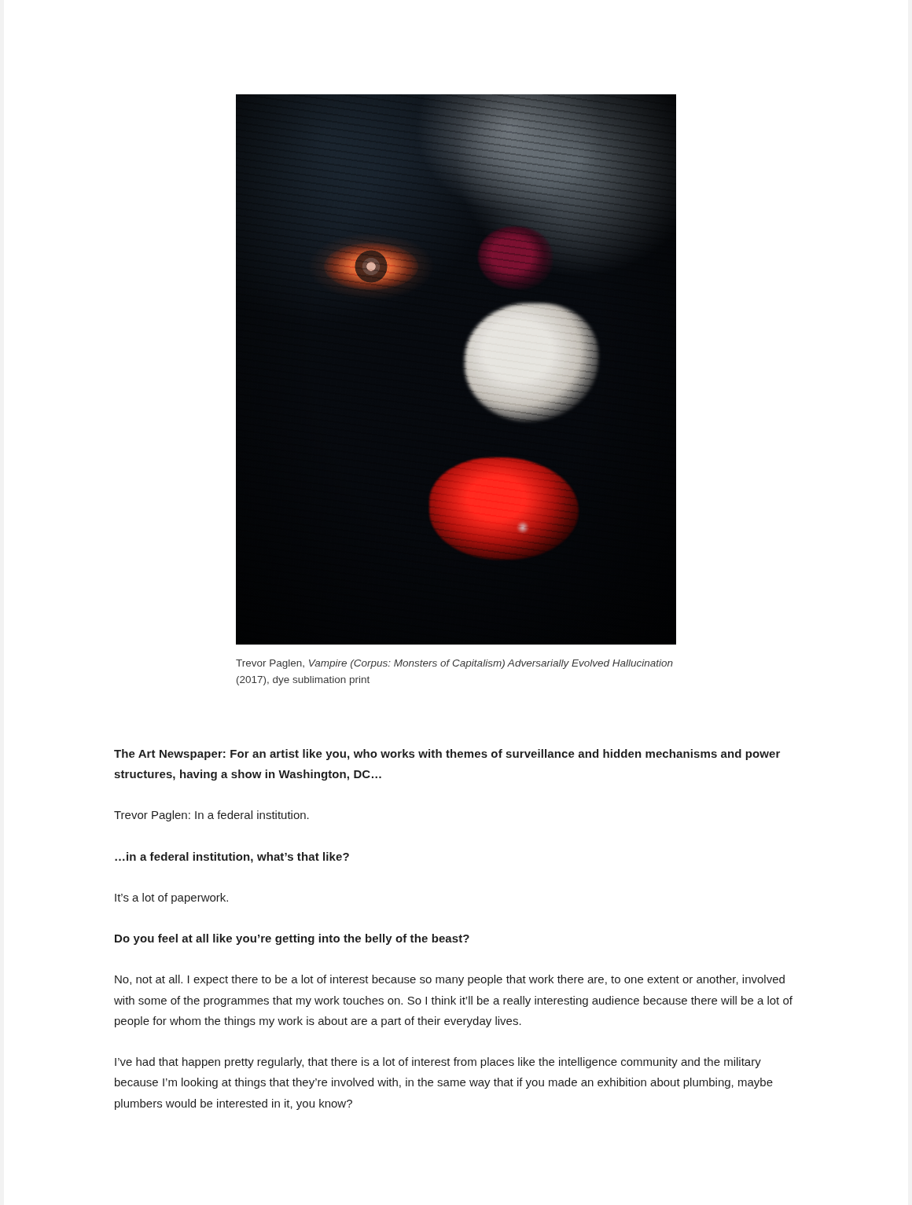Trevor Paglen, Vampire (Corpus: Monsters of Capitalism) Adversarially Evolved Hallucination (2017), dye sublimation print
The Art Newspaper: For an artist like you, who works with themes of surveillance and hidden mechanisms and power structures, having a show in Washington, DC…
Trevor Paglen: In a federal institution.
…in a federal institution, what’s that like?
It’s a lot of paperwork.
Do you feel at all like you’re getting into the belly of the beast?
No, not at all. I expect there to be a lot of interest because so many people that work there are, to one extent or another, involved with some of the programmes that my work touches on. So I think it’ll be a really interesting audience because there will be a lot of people for whom the things my work is about are a part of their everyday lives.
I’ve had that happen pretty regularly, that there is a lot of interest from places like the intelligence community and the military because I’m looking at things that they’re involved with, in the same way that if you made an exhibition about plumbing, maybe plumbers would be interested in it, you know?